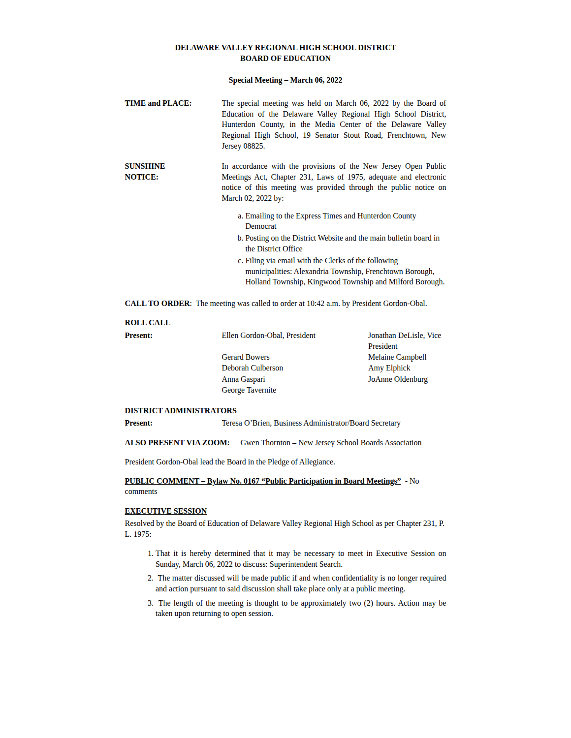DELAWARE VALLEY REGIONAL HIGH SCHOOL DISTRICT BOARD OF EDUCATION
Special Meeting – March 06, 2022
TIME and PLACE:
The special meeting was held on March 06, 2022 by the Board of Education of the Delaware Valley Regional High School District, Hunterdon County, in the Media Center of the Delaware Valley Regional High School, 19 Senator Stout Road, Frenchtown, New Jersey 08825.
SUNSHINE NOTICE:
In accordance with the provisions of the New Jersey Open Public Meetings Act, Chapter 231, Laws of 1975, adequate and electronic notice of this meeting was provided through the public notice on March 02, 2022 by:
Emailing to the Express Times and Hunterdon County Democrat
Posting on the District Website and the main bulletin board in the District Office
Filing via email with the Clerks of the following municipalities: Alexandria Township, Frenchtown Borough, Holland Township, Kingwood Township and Milford Borough.
CALL TO ORDER: The meeting was called to order at 10:42 a.m. by President Gordon-Obal.
ROLL CALL
| Present: | Ellen Gordon-Obal, President | Jonathan DeLisle, Vice President |
| | Gerard Bowers | Melaine Campbell |
| | Deborah Culberson | Amy Elphick |
| | Anna Gaspari | JoAnne Oldenburg |
| | George Tavernite | |
DISTRICT ADMINISTRATORS
Present:
Teresa O’Brien, Business Administrator/Board Secretary
ALSO PRESENT VIA ZOOM:
Gwen Thornton – New Jersey School Boards Association
President Gordon-Obal lead the Board in the Pledge of Allegiance.
PUBLIC COMMENT – Bylaw No. 0167 “Public Participation in Board Meetings” - No comments
EXECUTIVE SESSION
Resolved by the Board of Education of Delaware Valley Regional High School as per Chapter 231, P. L. 1975:
That it is hereby determined that it may be necessary to meet in Executive Session on Sunday, March 06, 2022 to discuss: Superintendent Search.
The matter discussed will be made public if and when confidentiality is no longer required and action pursuant to said discussion shall take place only at a public meeting.
The length of the meeting is thought to be approximately two (2) hours. Action may be taken upon returning to open session.